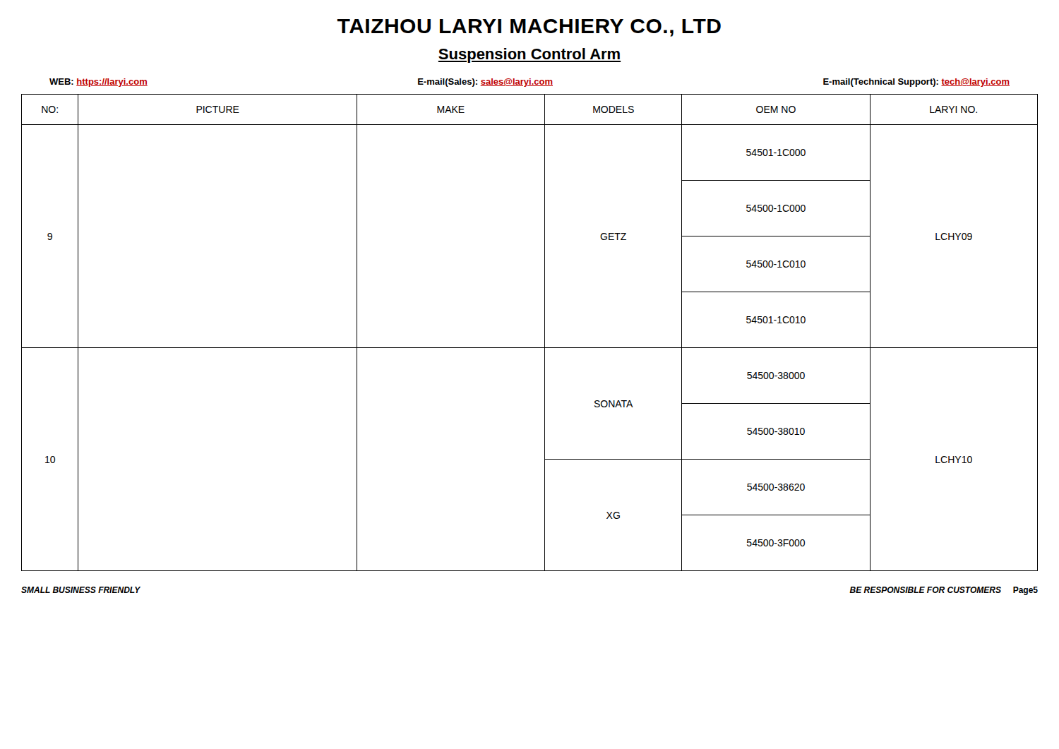TAIZHOU LARYI MACHIERY CO., LTD
Suspension Control Arm
WEB: https://laryi.com E-mail(Sales): sales@laryi.com E-mail(Technical Support): tech@laryi.com
| NO: | PICTURE | MAKE | MODELS | OEM NO | LARYI NO. |
| --- | --- | --- | --- | --- | --- |
| 9 | | | GETZ | 54501-1C000 | LCHY09 |
| 54500-1C000 |
| 54500-1C010 |
| 54501-1C010 |
| 10 | | | SONATA | 54500-38000 | LCHY10 |
| 54500-38010 |
| XG | 54500-38620 |
| 54500-3F000 |
SMALL BUSINESS FRIENDLY BE RESPONSIBLE FOR CUSTOMERS Page5